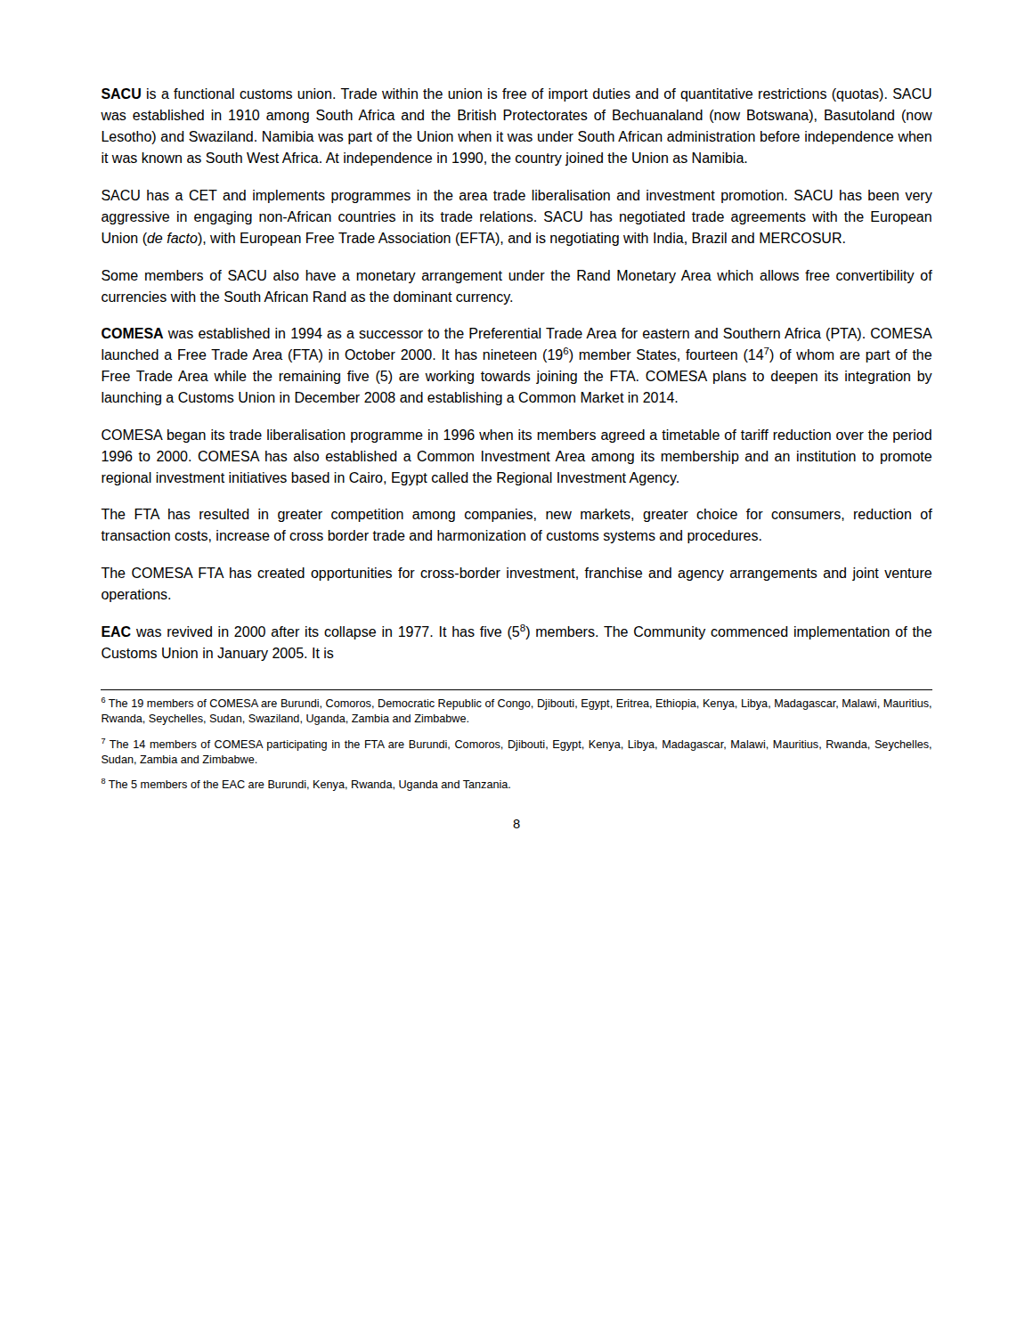SACU is a functional customs union. Trade within the union is free of import duties and of quantitative restrictions (quotas). SACU was established in 1910 among South Africa and the British Protectorates of Bechuanaland (now Botswana), Basutoland (now Lesotho) and Swaziland. Namibia was part of the Union when it was under South African administration before independence when it was known as South West Africa. At independence in 1990, the country joined the Union as Namibia.
SACU has a CET and implements programmes in the area trade liberalisation and investment promotion. SACU has been very aggressive in engaging non-African countries in its trade relations. SACU has negotiated trade agreements with the European Union (de facto), with European Free Trade Association (EFTA), and is negotiating with India, Brazil and MERCOSUR.
Some members of SACU also have a monetary arrangement under the Rand Monetary Area which allows free convertibility of currencies with the South African Rand as the dominant currency.
COMESA was established in 1994 as a successor to the Preferential Trade Area for eastern and Southern Africa (PTA). COMESA launched a Free Trade Area (FTA) in October 2000. It has nineteen (196) member States, fourteen (147) of whom are part of the Free Trade Area while the remaining five (5) are working towards joining the FTA. COMESA plans to deepen its integration by launching a Customs Union in December 2008 and establishing a Common Market in 2014.
COMESA began its trade liberalisation programme in 1996 when its members agreed a timetable of tariff reduction over the period 1996 to 2000. COMESA has also established a Common Investment Area among its membership and an institution to promote regional investment initiatives based in Cairo, Egypt called the Regional Investment Agency.
The FTA has resulted in greater competition among companies, new markets, greater choice for consumers, reduction of transaction costs, increase of cross border trade and harmonization of customs systems and procedures.
The COMESA FTA has created opportunities for cross-border investment, franchise and agency arrangements and joint venture operations.
EAC was revived in 2000 after its collapse in 1977. It has five (58) members. The Community commenced implementation of the Customs Union in January 2005. It is
6 The 19 members of COMESA are Burundi, Comoros, Democratic Republic of Congo, Djibouti, Egypt, Eritrea, Ethiopia, Kenya, Libya, Madagascar, Malawi, Mauritius, Rwanda, Seychelles, Sudan, Swaziland, Uganda, Zambia and Zimbabwe.
7 The 14 members of COMESA participating in the FTA are Burundi, Comoros, Djibouti, Egypt, Kenya, Libya, Madagascar, Malawi, Mauritius, Rwanda, Seychelles, Sudan, Zambia and Zimbabwe.
8 The 5 members of the EAC are Burundi, Kenya, Rwanda, Uganda and Tanzania.
8